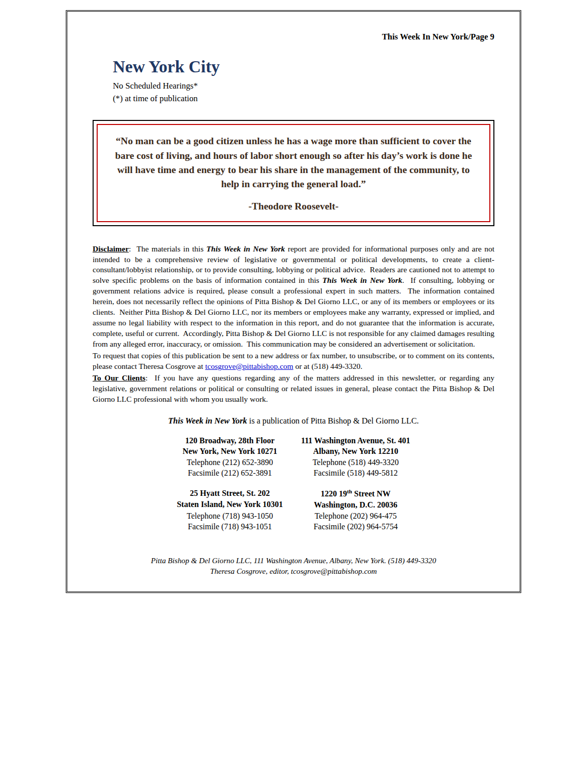This Week In New York/Page 9
New York City
No Scheduled Hearings*
(*) at time of publication
“No man can be a good citizen unless he has a wage more than sufficient to cover the bare cost of living, and hours of labor short enough so after his day’s work is done he will have time and energy to bear his share in the management of the community, to help in carrying the general load.”
-Theodore Roosevelt-
Disclaimer: The materials in this This Week in New York report are provided for informational purposes only and are not intended to be a comprehensive review of legislative or governmental or political developments, to create a client-consultant/lobbyist relationship, or to provide consulting, lobbying or political advice. Readers are cautioned not to attempt to solve specific problems on the basis of information contained in this This Week in New York. If consulting, lobbying or government relations advice is required, please consult a professional expert in such matters. The information contained herein, does not necessarily reflect the opinions of Pitta Bishop & Del Giorno LLC, or any of its members or employees or its clients. Neither Pitta Bishop & Del Giorno LLC, nor its members or employees make any warranty, expressed or implied, and assume no legal liability with respect to the information in this report, and do not guarantee that the information is accurate, complete, useful or current. Accordingly, Pitta Bishop & Del Giorno LLC is not responsible for any claimed damages resulting from any alleged error, inaccuracy, or omission. This communication may be considered an advertisement or solicitation.
To request that copies of this publication be sent to a new address or fax number, to unsubscribe, or to comment on its contents, please contact Theresa Cosgrove at tcosgrove@pittabishop.com or at (518) 449-3320.
To Our Clients: If you have any questions regarding any of the matters addressed in this newsletter, or regarding any legislative, government relations or political or consulting or related issues in general, please contact the Pitta Bishop & Del Giorno LLC professional with whom you usually work.
This Week in New York is a publication of Pitta Bishop & Del Giorno LLC.
| 120 Broadway, 28th Floor New York, New York 10271 | 111 Washington Avenue, St. 401 Albany, New York 12210 |
| Telephone (212) 652-3890 Facsimile (212) 652-3891 | Telephone (518) 449-3320 Facsimile (518) 449-5812 |
| 25 Hyatt Street, St. 202 Staten Island, New York 10301 | 1220 19 th Street NW Washington, D.C. 20036 |
| Telephone (718) 943-1050 Facsimile (718) 943-1051 | Telephone (202) 964-475 Facsimile (202) 964-5754 |
Pitta Bishop & Del Giorno LLC, 111 Washington Avenue, Albany, New York. (518) 449-3320
Theresa Cosgrove, editor, tcosgrove@pittabishop.com